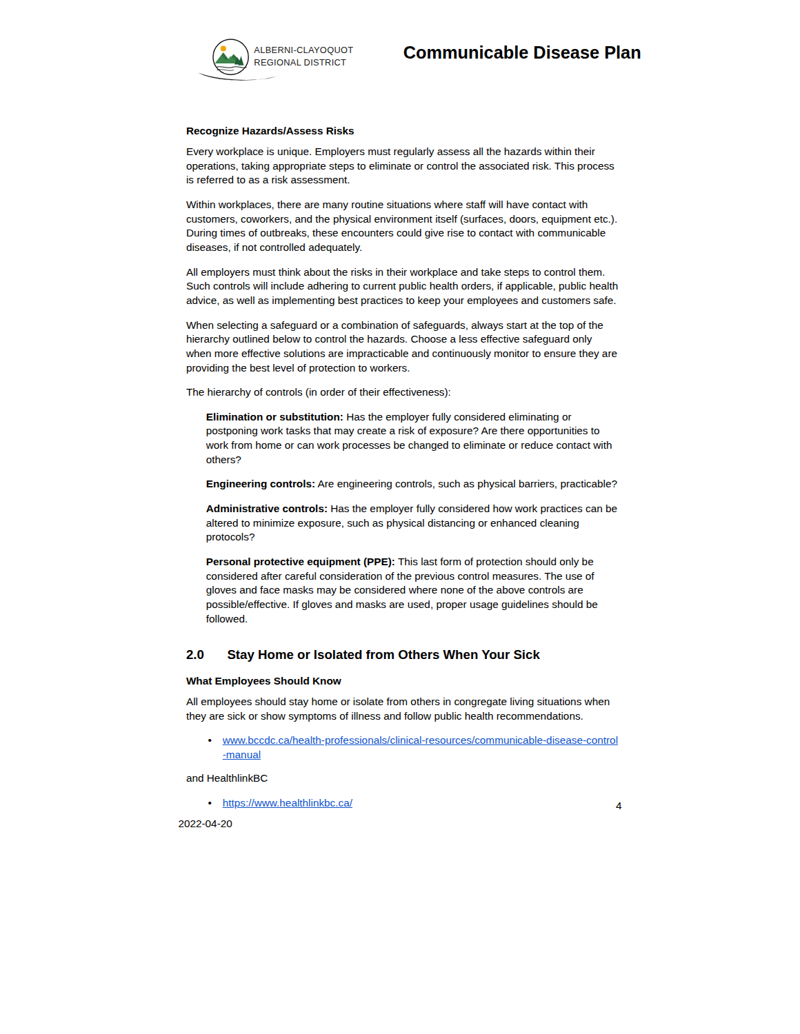ALBERNI-CLAYOQUOT REGIONAL DISTRICT
Communicable Disease Plan
Recognize Hazards/Assess Risks
Every workplace is unique. Employers must regularly assess all the hazards within their operations, taking appropriate steps to eliminate or control the associated risk. This process is referred to as a risk assessment.
Within workplaces, there are many routine situations where staff will have contact with customers, coworkers, and the physical environment itself (surfaces, doors, equipment etc.). During times of outbreaks, these encounters could give rise to contact with communicable diseases, if not controlled adequately.
All employers must think about the risks in their workplace and take steps to control them. Such controls will include adhering to current public health orders, if applicable, public health advice, as well as implementing best practices to keep your employees and customers safe.
When selecting a safeguard or a combination of safeguards, always start at the top of the hierarchy outlined below to control the hazards. Choose a less effective safeguard only when more effective solutions are impracticable and continuously monitor to ensure they are providing the best level of protection to workers.
The hierarchy of controls (in order of their effectiveness):
Elimination or substitution: Has the employer fully considered eliminating or postponing work tasks that may create a risk of exposure? Are there opportunities to work from home or can work processes be changed to eliminate or reduce contact with others?
Engineering controls: Are engineering controls, such as physical barriers, practicable?
Administrative controls: Has the employer fully considered how work practices can be altered to minimize exposure, such as physical distancing or enhanced cleaning protocols?
Personal protective equipment (PPE): This last form of protection should only be considered after careful consideration of the previous control measures. The use of gloves and face masks may be considered where none of the above controls are possible/effective. If gloves and masks are used, proper usage guidelines should be followed.
2.0 Stay Home or Isolated from Others When Your Sick
What Employees Should Know
All employees should stay home or isolate from others in congregate living situations when they are sick or show symptoms of illness and follow public health recommendations.
www.bccdc.ca/health-professionals/clinical-resources/communicable-disease-control-manual
and HealthlinkBC
https://www.healthlinkbc.ca/
4
2022-04-20